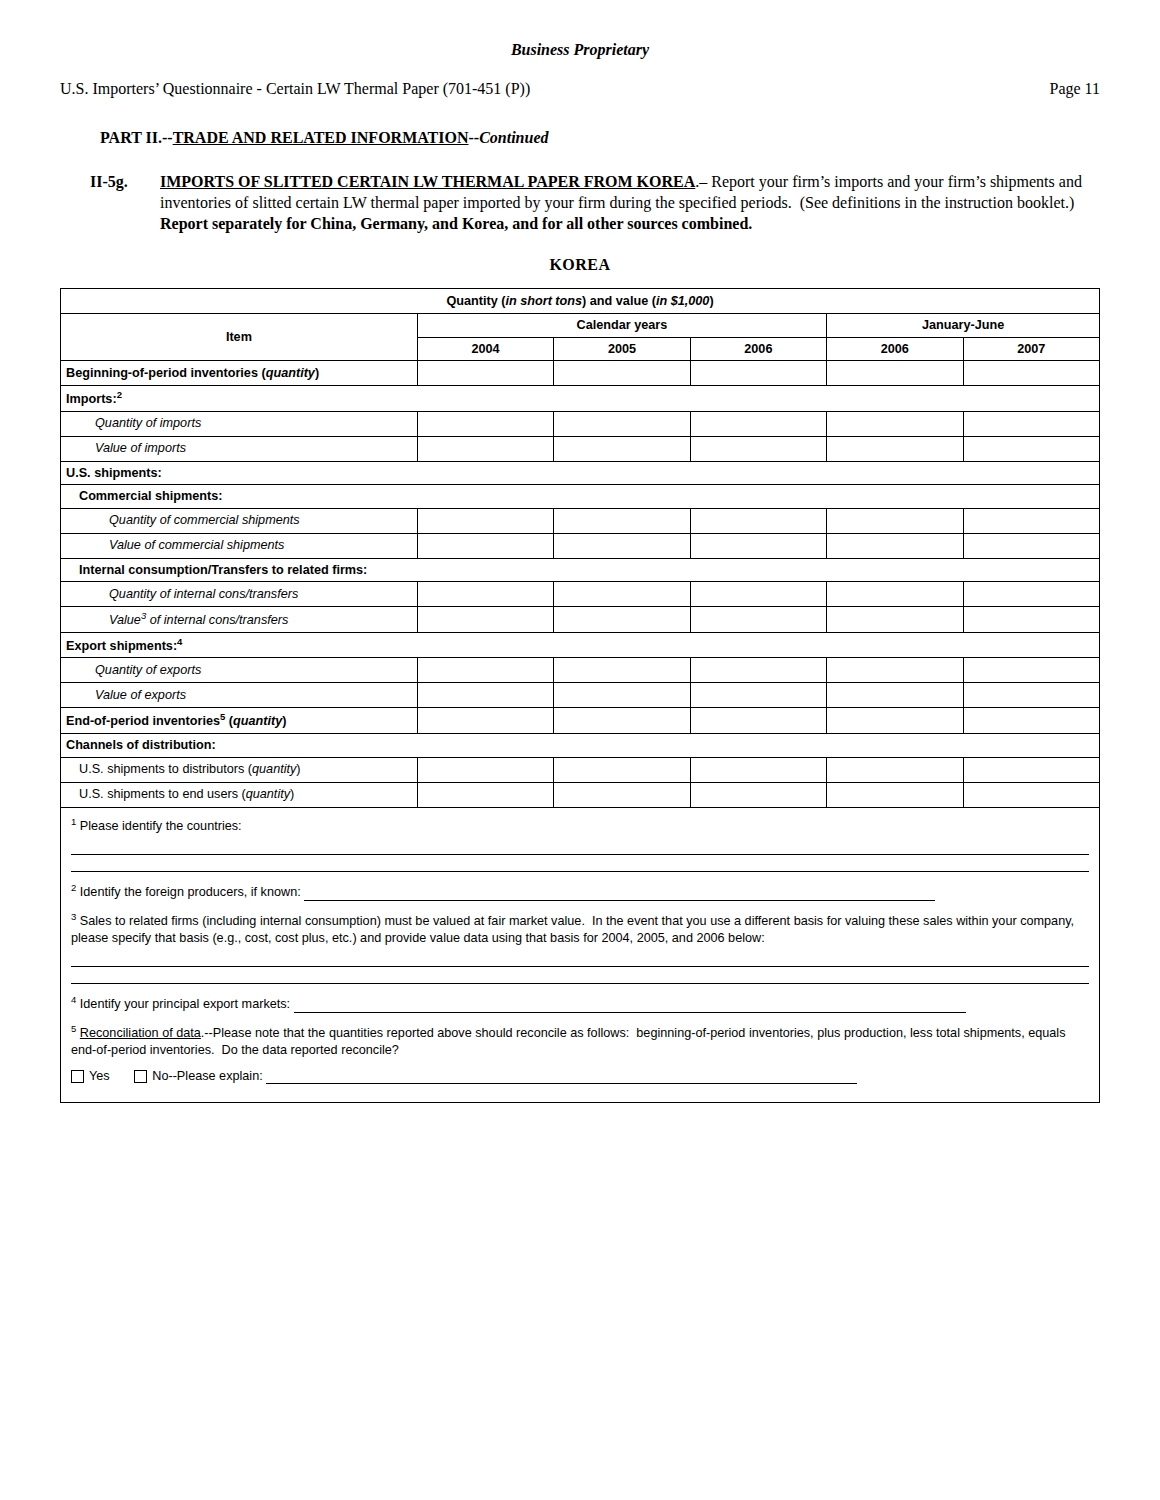Business Proprietary
U.S. Importers’ Questionnaire - Certain LW Thermal Paper (701-451 (P))
Page 11
PART II.--TRADE AND RELATED INFORMATION--Continued
II-5g.
IMPORTS OF SLITTED CERTAIN LW THERMAL PAPER FROM KOREA.– Report your firm’s imports and your firm’s shipments and inventories of slitted certain LW thermal paper imported by your firm during the specified periods. (See definitions in the instruction booklet.) Report separately for China, Germany, and Korea, and for all other sources combined.
KOREA
| Quantity ( in short tons ) and value ( in $1,000 ) |
| Item | Calendar years | January-June |
| 2004 | 2005 | 2006 | 2006 | 2007 |
| Beginning-of-period inventories ( quantity ) | | | | | |
| Imports: 2 |
| Quantity of imports | | | | | |
| Value of imports | | | | | |
| U.S. shipments: |
| Commercial shipments: |
| Quantity of commercial shipments | | | | | |
| Value of commercial shipments | | | | | |
| Internal consumption/Transfers to related firms: |
| Quantity of internal cons/transfers | | | | | |
| Value 3 of internal cons/transfers | | | | | |
| Export shipments: 4 |
| Quantity of exports | | | | | |
| Value of exports | | | | | |
| End-of-period inventories 5 ( quantity ) | | | | | |
| Channels of distribution: |
| U.S. shipments to distributors ( quantity ) | | | | | |
| U.S. shipments to end users ( quantity ) | | | | | |
1 Please identify the countries:
2 Identify the foreign producers, if known:
3 Sales to related firms (including internal consumption) must be valued at fair market value. In the event that you use a different basis for valuing these sales within your company, please specify that basis (e.g., cost, cost plus, etc.) and provide value data using that basis for 2004, 2005, and 2006 below:
4 Identify your principal export markets:
5 Reconciliation of data.--Please note that the quantities reported above should reconcile as follows: beginning-of-period inventories, plus production, less total shipments, equals end-of-period inventories. Do the data reported reconcile?
Yes No--Please explain: